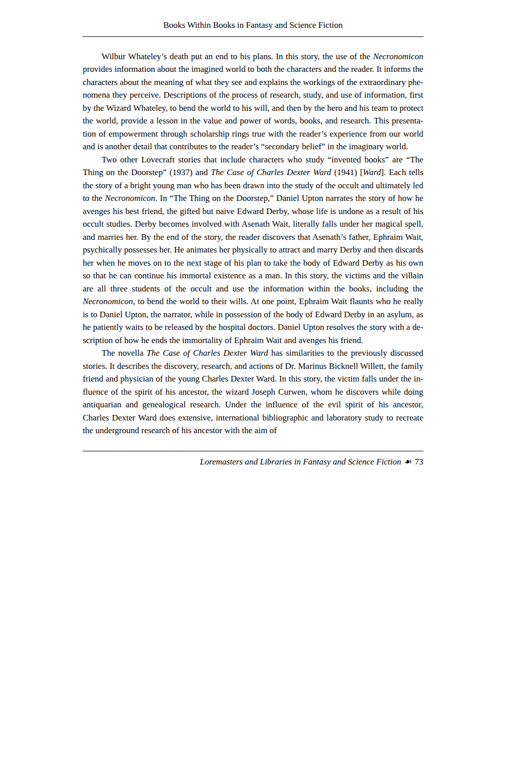Books Within Books in Fantasy and Science Fiction
Wilbur Whateley’s death put an end to his plans. In this story, the use of the Necronomicon provides information about the imagined world to both the characters and the reader. It informs the characters about the meaning of what they see and explains the workings of the extraordinary phenomena they perceive. Descriptions of the process of research, study, and use of information, first by the Wizard Whateley, to bend the world to his will, and then by the hero and his team to protect the world, provide a lesson in the value and power of words, books, and research. This presentation of empowerment through scholarship rings true with the reader’s experience from our world and is another detail that contributes to the reader’s “secondary belief” in the imaginary world.
Two other Lovecraft stories that include characters who study “invented books” are “The Thing on the Doorstep” (1937) and The Case of Charles Dexter Ward (1941) [Ward]. Each tells the story of a bright young man who has been drawn into the study of the occult and ultimately led to the Necronomicon. In “The Thing on the Doorstep,” Daniel Upton narrates the story of how he avenges his best friend, the gifted but naive Edward Derby, whose life is undone as a result of his occult studies. Derby becomes involved with Asenath Wait, literally falls under her magical spell, and marries her. By the end of the story, the reader discovers that Asenath’s father, Ephraim Wait, psychically possesses her. He animates her physically to attract and marry Derby and then discards her when he moves on to the next stage of his plan to take the body of Edward Derby as his own so that he can continue his immortal existence as a man. In this story, the victims and the villain are all three students of the occult and use the information within the books, including the Necronomicon, to bend the world to their wills. At one point, Ephraim Wait flaunts who he really is to Daniel Upton, the narrator, while in possession of the body of Edward Derby in an asylum, as he patiently waits to be released by the hospital doctors. Daniel Upton resolves the story with a description of how he ends the immortality of Ephraim Wait and avenges his friend.
The novella The Case of Charles Dexter Ward has similarities to the previously discussed stories. It describes the discovery, research, and actions of Dr. Marinus Bicknell Willett, the family friend and physician of the young Charles Dexter Ward. In this story, the victim falls under the influence of the spirit of his ancestor, the wizard Joseph Curwen, whom he discovers while doing antiquarian and genealogical research. Under the influence of the evil spirit of his ancestor, Charles Dexter Ward does extensive, international bibliographic and laboratory study to recreate the underground research of his ancestor with the aim of
Loremasters and Libraries in Fantasy and Science Fiction☙73